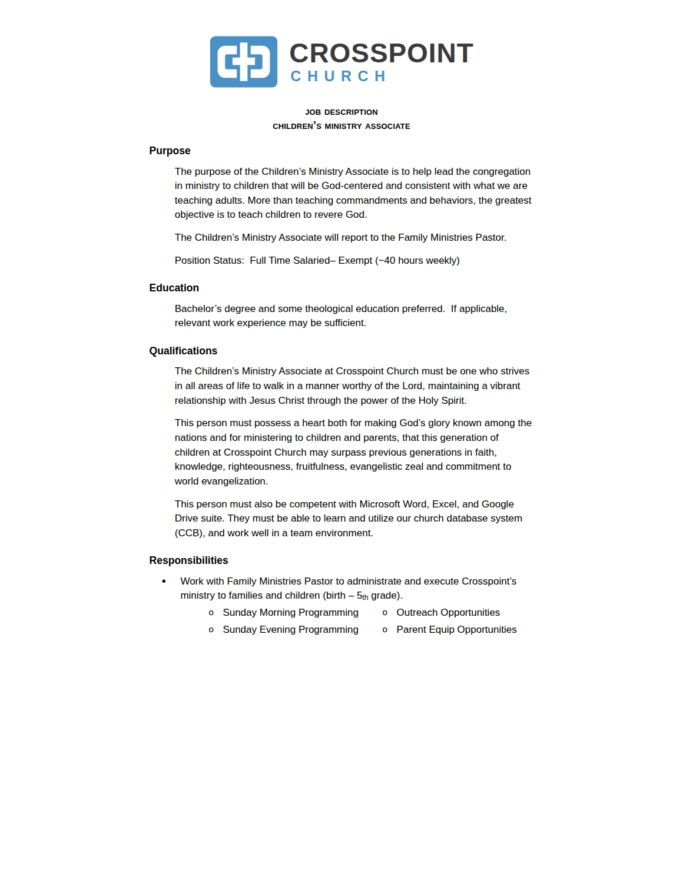CROSSPOINT CHURCH
Job Description Children’s Ministry Associate
Purpose
The purpose of the Children’s Ministry Associate is to help lead the congregation in ministry to children that will be God-centered and consistent with what we are teaching adults. More than teaching commandments and behaviors, the greatest objective is to teach children to revere God.
The Children’s Ministry Associate will report to the Family Ministries Pastor.
Position Status: Full Time Salaried– Exempt (~40 hours weekly)
Education
Bachelor’s degree and some theological education preferred. If applicable, relevant work experience may be sufficient.
Qualifications
The Children’s Ministry Associate at Crosspoint Church must be one who strives in all areas of life to walk in a manner worthy of the Lord, maintaining a vibrant relationship with Jesus Christ through the power of the Holy Spirit.
This person must possess a heart both for making God’s glory known among the nations and for ministering to children and parents, that this generation of children at Crosspoint Church may surpass previous generations in faith, knowledge, righteousness, fruitfulness, evangelistic zeal and commitment to world evangelization.
This person must also be competent with Microsoft Word, Excel, and Google Drive suite. They must be able to learn and utilize our church database system (CCB), and work well in a team environment.
Responsibilities
Work with Family Ministries Pastor to administrate and execute Crosspoint’s ministry to families and children (birth – 5th grade).
Sunday Morning Programming
Sunday Evening Programming
Outreach Opportunities
Parent Equip Opportunities